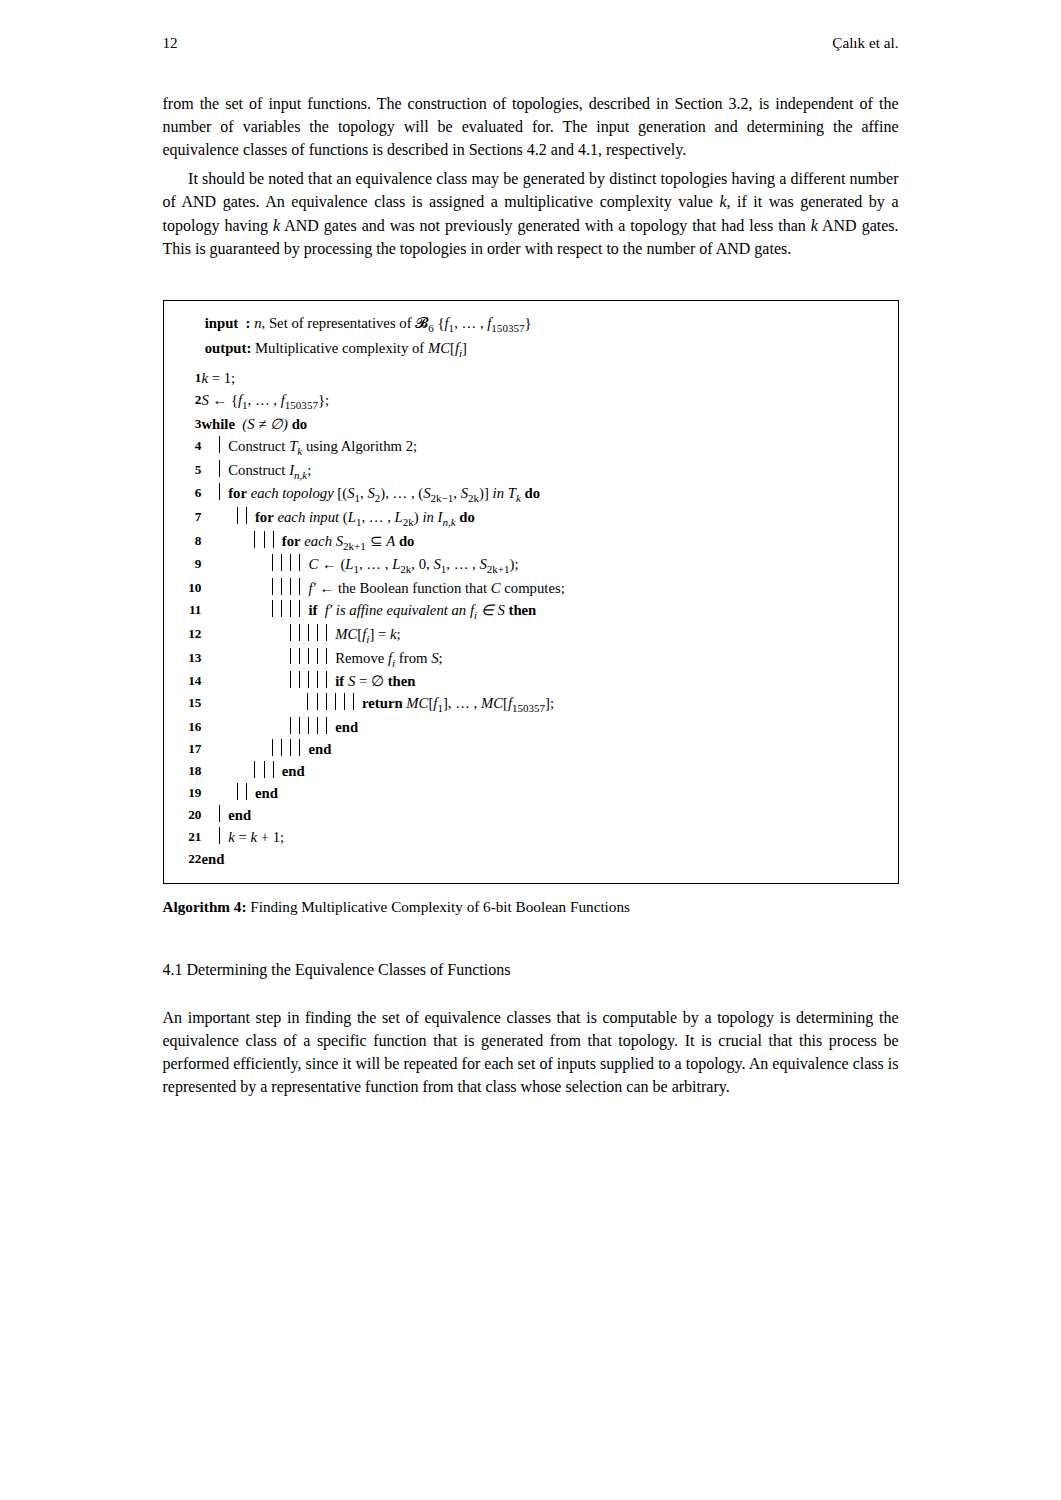12 Çalık et al.
from the set of input functions. The construction of topologies, described in Section 3.2, is independent of the number of variables the topology will be evaluated for. The input generation and determining the affine equivalence classes of functions is described in Sections 4.2 and 4.1, respectively.
It should be noted that an equivalence class may be generated by distinct topologies having a different number of AND gates. An equivalence class is assigned a multiplicative complexity value k, if it was generated by a topology having k AND gates and was not previously generated with a topology that had less than k AND gates. This is guaranteed by processing the topologies in order with respect to the number of AND gates.
input : n, Set of representatives of 𝓑6 {f1, … , f150357}
output: Multiplicative complexity of MC[fi]
| 1 | k = 1; |
| 2 | S ← { f 1 , … , f 150357 }; |
| 3 | while (S ≠ ∅) do |
| 4 | Construct T k using Algorithm 2; |
| 5 | Construct I n,k ; |
| 6 | for each topology [( S 1 , S 2 ), … , ( S 2k−1 , S 2k )] in T k do |
| 7 | for each input ( L 1 , … , L 2k ) in I n,k do |
| 8 | for each S 2k+1 ⊆ A do |
| 9 | C ← ( L 1 , … , L 2k , 0, S 1 , … , S 2k+1 ); |
| 10 | f′ ← the Boolean function that C computes; |
| 11 | if f′ is affine equivalent an f i ∈ S then |
| 12 | MC [ f i ] = k ; |
| 13 | Remove f i from S ; |
| 14 | if S = ∅ then |
| 15 | return MC [ f 1 ], … , MC [ f 150357 ]; |
| 16 | end |
| 17 | end |
| 18 | end |
| 19 | end |
| 20 | end |
| 21 | k = k + 1; |
| 22 | end |
Algorithm 4: Finding Multiplicative Complexity of 6-bit Boolean Functions
4.1 Determining the Equivalence Classes of Functions
An important step in finding the set of equivalence classes that is computable by a topology is determining the equivalence class of a specific function that is generated from that topology. It is crucial that this process be performed efficiently, since it will be repeated for each set of inputs supplied to a topology. An equivalence class is represented by a representative function from that class whose selection can be arbitrary.